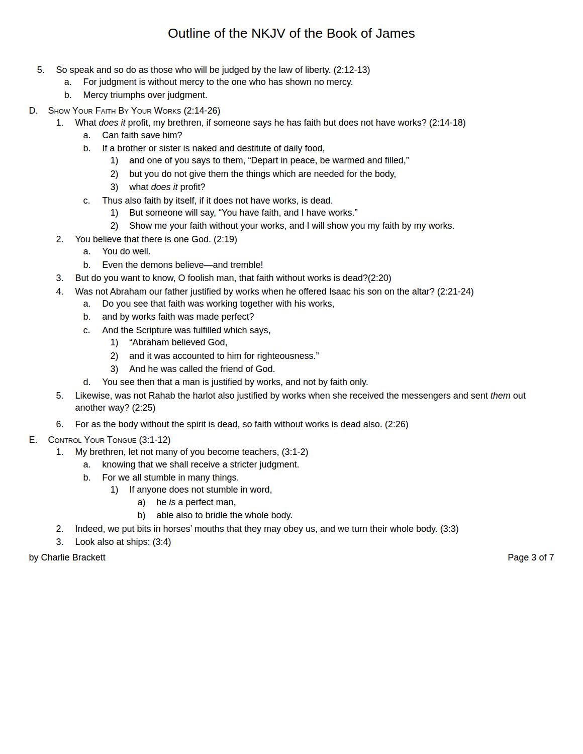Outline of the NKJV of the Book of James
5. So speak and so do as those who will be judged by the law of liberty. (2:12-13)
a. For judgment is without mercy to the one who has shown no mercy.
b. Mercy triumphs over judgment.
D. Show Your Faith By Your Works (2:14-26)
1. What does it profit, my brethren, if someone says he has faith but does not have works? (2:14-18)
a. Can faith save him?
b. If a brother or sister is naked and destitute of daily food,
1) and one of you says to them, “Depart in peace, be warmed and filled,”
2) but you do not give them the things which are needed for the body,
3) what does it profit?
c. Thus also faith by itself, if it does not have works, is dead.
1) But someone will say, “You have faith, and I have works.”
2) Show me your faith without your works, and I will show you my faith by my works.
2. You believe that there is one God. (2:19)
a. You do well.
b. Even the demons believe—and tremble!
3. But do you want to know, O foolish man, that faith without works is dead?(2:20)
4. Was not Abraham our father justified by works when he offered Isaac his son on the altar? (2:21-24)
a. Do you see that faith was working together with his works,
b. and by works faith was made perfect?
c. And the Scripture was fulfilled which says,
1)“Abraham believed God,
2) and it was accounted to him for righteousness.”
3) And he was called the friend of God.
d. You see then that a man is justified by works, and not by faith only.
5. Likewise, was not Rahab the harlot also justified by works when she received the messengers and sent them out another way? (2:25)
6. For as the body without the spirit is dead, so faith without works is dead also. (2:26)
E. Control Your Tongue (3:1-12)
1. My brethren, let not many of you become teachers, (3:1-2)
a. knowing that we shall receive a stricter judgment.
b. For we all stumble in many things.
1) If anyone does not stumble in word,
a) he is a perfect man,
b) able also to bridle the whole body.
2. Indeed, we put bits in horses’ mouths that they may obey us, and we turn their whole body. (3:3)
3. Look also at ships: (3:4)
by Charlie Brackett Page 3 of 7